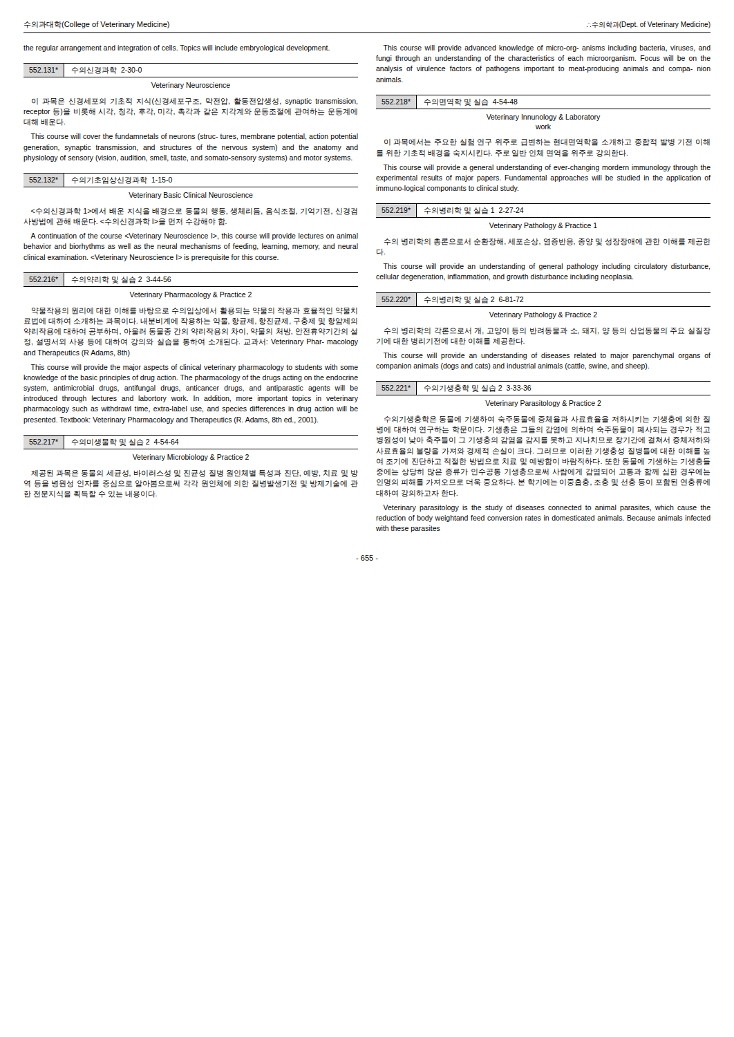수의과대학(College of Veterinary Medicine)
∴수의학과(Dept. of Veterinary Medicine)
the regular arrangement and integration of cells. Topics will include embryological development.
552.131*
수의신경과학 2-30-0
Veterinary Neuroscience
이 과목은 신경세포의 기초적 지식(신경세포구조, 막전압, 활동전압생성, synaptic transmission, receptor 등)을 비롯해 시각, 청각, 후각, 미각, 촉각과 같은 지각계와 운동조절에 관여하는 운동계에 대해 배운다.
This course will cover the fundamnetals of neurons (struc- tures, membrane potential, action potential generation, synaptic transmission, and structures of the nervous system) and the anatomy and physiology of sensory (vision, audition, smell, taste, and somato-sensory systems) and motor systems.
552.132*
수의기초임상신경과학 1-15-0
Veterinary Basic Clinical Neuroscience
<수의신경과학 1>에서 배운 지식을 배경으로 동물의 행동, 생체리듬, 음식조절, 기억기전, 신경검사방법에 관해 배운다. <수의신경과학 I>을 먼저 수강해야 함.
A continuation of the course <Veterinary Neuroscience I>, this course will provide lectures on animal behavior and biorhythms as well as the neural mechanisms of feeding, learning, memory, and neural clinical examination. <Veterinary Neuroscience I> is prerequisite for this course.
552.216*
수의약리학 및 실습 2 3-44-56
Veterinary Pharmacology & Practice 2
약물작용의 원리에 대한 이해를 바탕으로 수의임상에서 활용되는 약물의 작용과 효율적인 약물치료법에 대하여 소개하는 과목이다. 내분비계에 작용하는 약물, 항균제, 항진균제, 구충제 및 항암제의 약리작용에 대하여 공부하며, 아울러 동물종 간의 약리작용의 차이, 약물의 처방, 안전휴약기간의 설정, 설명서외 사용 등에 대하여 강의와 실습을 통하여 소개된다. 교과서: Veterinary Phar- macology and Therapeutics (R Adams, 8th)
This course will provide the major aspects of clinical veterinary pharmacology to students with some knowledge of the basic principles of drug action. The pharmacology of the drugs acting on the endocrine system, antimicrobial drugs, antifungal drugs, anticancer drugs, and antiparastic agents will be introduced through lectures and labortory work. In addition, more important topics in veterinary pharmacology such as withdrawl time, extra-label use, and species differences in drug action will be presented. Textbook: Veterinary Pharmacology and Therapeutics (R. Adams, 8th ed., 2001).
552.217*
수의미생물학 및 실습 2 4-54-64
Veterinary Microbiology & Practice 2
제공된 과목은 동물의 세균성, 바이러스성 및 진균성 질병 원인체별 특성과 진단, 예방, 치료 및 방역 등을 병원성 인자를 중심으로 알아봄으로써 각각 원인체에 의한 질병발생기전 및 방제기술에 관한 전문지식을 획득할 수 있는 내용이다.
This course will provide advanced knowledge of micro-org- anisms including bacteria, viruses, and fungi through an understanding of the characteristics of each microorganism. Focus will be on the analysis of virulence factors of pathogens important to meat-producing animals and compa- nion animals.
552.218*
수의면역학 및 실습 4-54-48
Veterinary Innunology & Laboratory
work
이 과목에서는 주요한 실험 연구 위주로 급변하는 현대면역학을 소개하고 종합적 발병 기전 이해를 위한 기초적 배경을 숙지시킨다. 주로 일반 인체 면역을 위주로 강의한다.
This course will provide a general understanding of ever-changing mordern immunology through the experimental results of major papers. Fundamental approaches will be studied in the application of immuno-logical componants to clinical study.
552.219*
수의병리학 및 실습 1 2-27-24
Veterinary Pathology & Practice 1
수의 병리학의 총론으로서 순환장해, 세포손상, 염증반응, 종양 및 성장장애에 관한 이해를 제공한다.
This course will provide an understanding of general pathology including circulatory disturbance, cellular degeneration, inflammation, and growth disturbance including neoplasia.
552.220*
수의병리학 및 실습 2 6-81-72
Veterinary Pathology & Practice 2
수의 병리학의 각론으로서 개, 고양이 등의 반려동물과 소, 돼지, 양 등의 산업동물의 주요 실질장기에 대한 병리기전에 대한 이해를 제공한다.
This course will provide an understanding of diseases related to major parenchymal organs of companion animals (dogs and cats) and industrial animals (cattle, swine, and sheep).
552.221*
수의기생충학 및 실습 2 3-33-36
Veterinary Parasitology & Practice 2
수의기생충학은 동물에 기생하여 숙주동물에 증체율과 사료효율을 저하시키는 기생충에 의한 질병에 대하여 연구하는 학문이다. 기생충은 그들의 감염에 의하여 숙주동물이 폐사되는 경우가 적고 병원성이 낮아 축주들이 그 기생충의 감염을 감지를 못하고 지나치므로 장기간에 걸쳐서 증체저하와 사료효율의 불량을 가져와 경제적 손실이 크다. 그러므로 이러한 기생충성 질병들에 대한 이해를 높여 조기에 진단하고 적절한 방법으로 치료 및 예방함이 바람직하다. 또한 동물에 기생하는 기생충들 중에는 상당히 많은 종류가 인수공통 기생충으로써 사람에게 감염되어 고통과 함께 심한 경우에는 인명의 피해를 가져오므로 더욱 중요하다. 본 학기에는 이중흡충, 조충 및 선충 등이 포함된 연충류에 대하여 강의하고자 한다.
Veterinary parasitology is the study of diseases connected to animal parasites, which cause the reduction of body weightand feed conversion rates in domesticated animals. Because animals infected with these parasites
- 655 -